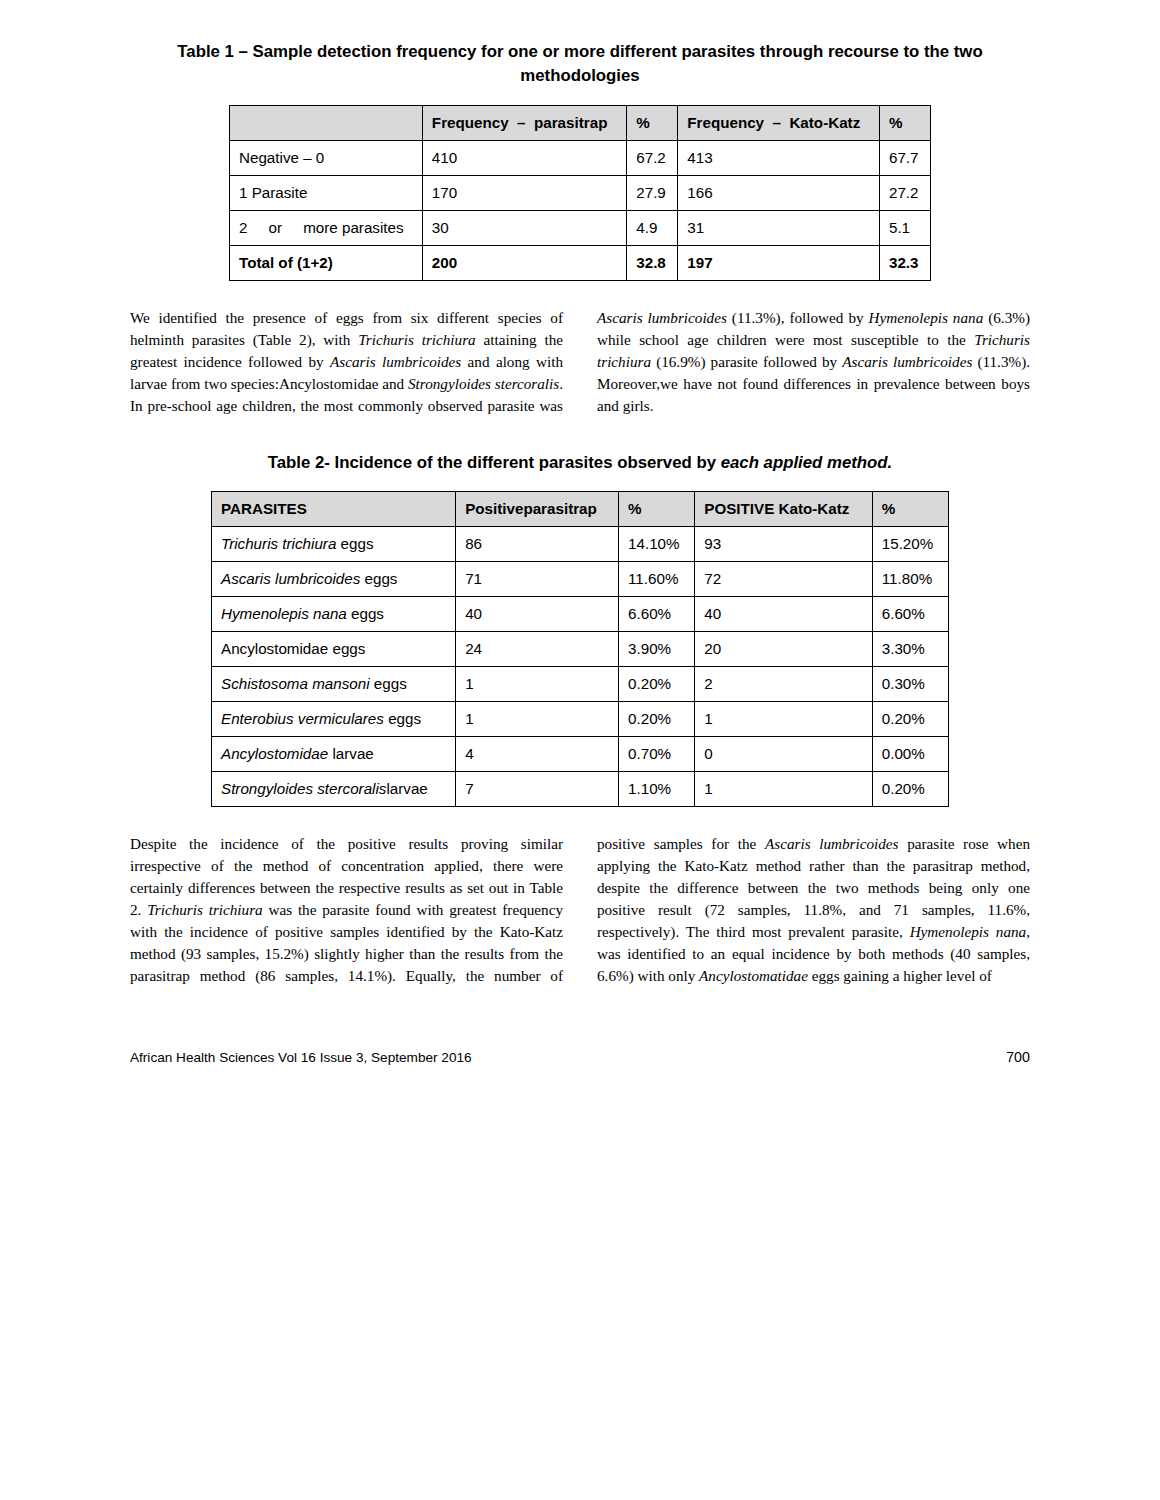Table 1 – Sample detection frequency for one or more different parasites through recourse to the two methodologies
| | Frequency – parasitrap | % | Frequency – Kato-Katz | % |
| --- | --- | --- | --- | --- |
| Negative – 0 | 410 | 67.2 | 413 | 67.7 |
| 1 Parasite | 170 | 27.9 | 166 | 27.2 |
| 2 or more parasites | 30 | 4.9 | 31 | 5.1 |
| Total of (1+2) | 200 | 32.8 | 197 | 32.3 |
We identified the presence of eggs from six different species of helminth parasites (Table 2), with Trichuris trichiura attaining the greatest incidence followed by Ascaris lumbricoides and along with larvae from two species:Ancylostomidae and Strongyloides stercoralis. In pre-school age children, the most commonly observed parasite was Ascaris lumbricoides (11.3%), followed by Hymenolepis nana (6.3%) while school age children were most susceptible to the Trichuris trichiura (16.9%) parasite followed by Ascaris lumbricoides (11.3%). Moreover,we have not found differences in prevalence between boys and girls.
Table 2- Incidence of the different parasites observed by each applied method.
| PARASITES | Positiveparasitrap | % | POSITIVE Kato-Katz | % |
| --- | --- | --- | --- | --- |
| Trichuris trichiura eggs | 86 | 14.10% | 93 | 15.20% |
| Ascaris lumbricoides eggs | 71 | 11.60% | 72 | 11.80% |
| Hymenolepis nana eggs | 40 | 6.60% | 40 | 6.60% |
| Ancylostomidae eggs | 24 | 3.90% | 20 | 3.30% |
| Schistosoma mansoni eggs | 1 | 0.20% | 2 | 0.30% |
| Enterobius vermiculares eggs | 1 | 0.20% | 1 | 0.20% |
| Ancylostomidae larvae | 4 | 0.70% | 0 | 0.00% |
| Strongyloides stercoralis larvae | 7 | 1.10% | 1 | 0.20% |
Despite the incidence of the positive results proving similar irrespective of the method of concentration applied, there were certainly differences between the respective results as set out in Table 2. Trichuris trichiura was the parasite found with greatest frequency with the incidence of positive samples identified by the Kato-Katz method (93 samples, 15.2%) slightly higher than the results from the parasitrap method (86 samples, 14.1%). Equally, the number of positive samples for the Ascaris lumbricoides parasite rose when applying the Kato-Katz method rather than the parasitrap method, despite the difference between the two methods being only one positive result (72 samples, 11.8%, and 71 samples, 11.6%, respectively). The third most prevalent parasite, Hymenolepis nana, was identified to an equal incidence by both methods (40 samples, 6.6%) with only Ancylostomatidae eggs gaining a higher level of
African Health Sciences Vol 16 Issue 3, September 2016
700